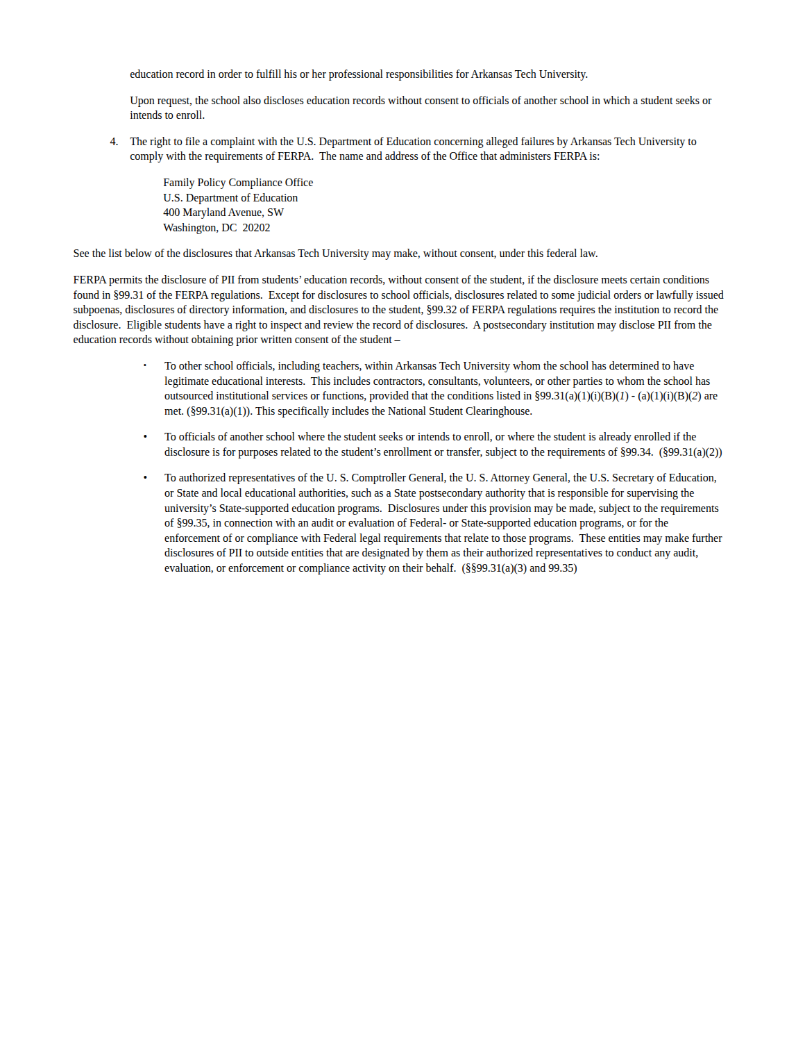education record in order to fulfill his or her professional responsibilities for Arkansas Tech University.
Upon request, the school also discloses education records without consent to officials of another school in which a student seeks or intends to enroll.
4. The right to file a complaint with the U.S. Department of Education concerning alleged failures by Arkansas Tech University to comply with the requirements of FERPA. The name and address of the Office that administers FERPA is:
Family Policy Compliance Office
U.S. Department of Education
400 Maryland Avenue, SW
Washington, DC 20202
See the list below of the disclosures that Arkansas Tech University may make, without consent, under this federal law.
FERPA permits the disclosure of PII from students’ education records, without consent of the student, if the disclosure meets certain conditions found in §99.31 of the FERPA regulations. Except for disclosures to school officials, disclosures related to some judicial orders or lawfully issued subpoenas, disclosures of directory information, and disclosures to the student, §99.32 of FERPA regulations requires the institution to record the disclosure. Eligible students have a right to inspect and review the record of disclosures. A postsecondary institution may disclose PII from the education records without obtaining prior written consent of the student –
•To other school officials, including teachers, within Arkansas Tech University whom the school has determined to have legitimate educational interests. This includes contractors, consultants, volunteers, or other parties to whom the school has outsourced institutional services or functions, provided that the conditions listed in §99.31(a)(1)(i)(B)(1) - (a)(1)(i)(B)(2) are met. (§99.31(a)(1)). This specifically includes the National Student Clearinghouse.
•To officials of another school where the student seeks or intends to enroll, or where the student is already enrolled if the disclosure is for purposes related to the student’s enrollment or transfer, subject to the requirements of §99.34. (§99.31(a)(2))
•To authorized representatives of the U. S. Comptroller General, the U. S. Attorney General, the U.S. Secretary of Education, or State and local educational authorities, such as a State postsecondary authority that is responsible for supervising the university’s State-supported education programs. Disclosures under this provision may be made, subject to the requirements of §99.35, in connection with an audit or evaluation of Federal- or State-supported education programs, or for the enforcement of or compliance with Federal legal requirements that relate to those programs. These entities may make further disclosures of PII to outside entities that are designated by them as their authorized representatives to conduct any audit, evaluation, or enforcement or compliance activity on their behalf. (§§99.31(a)(3) and 99.35)